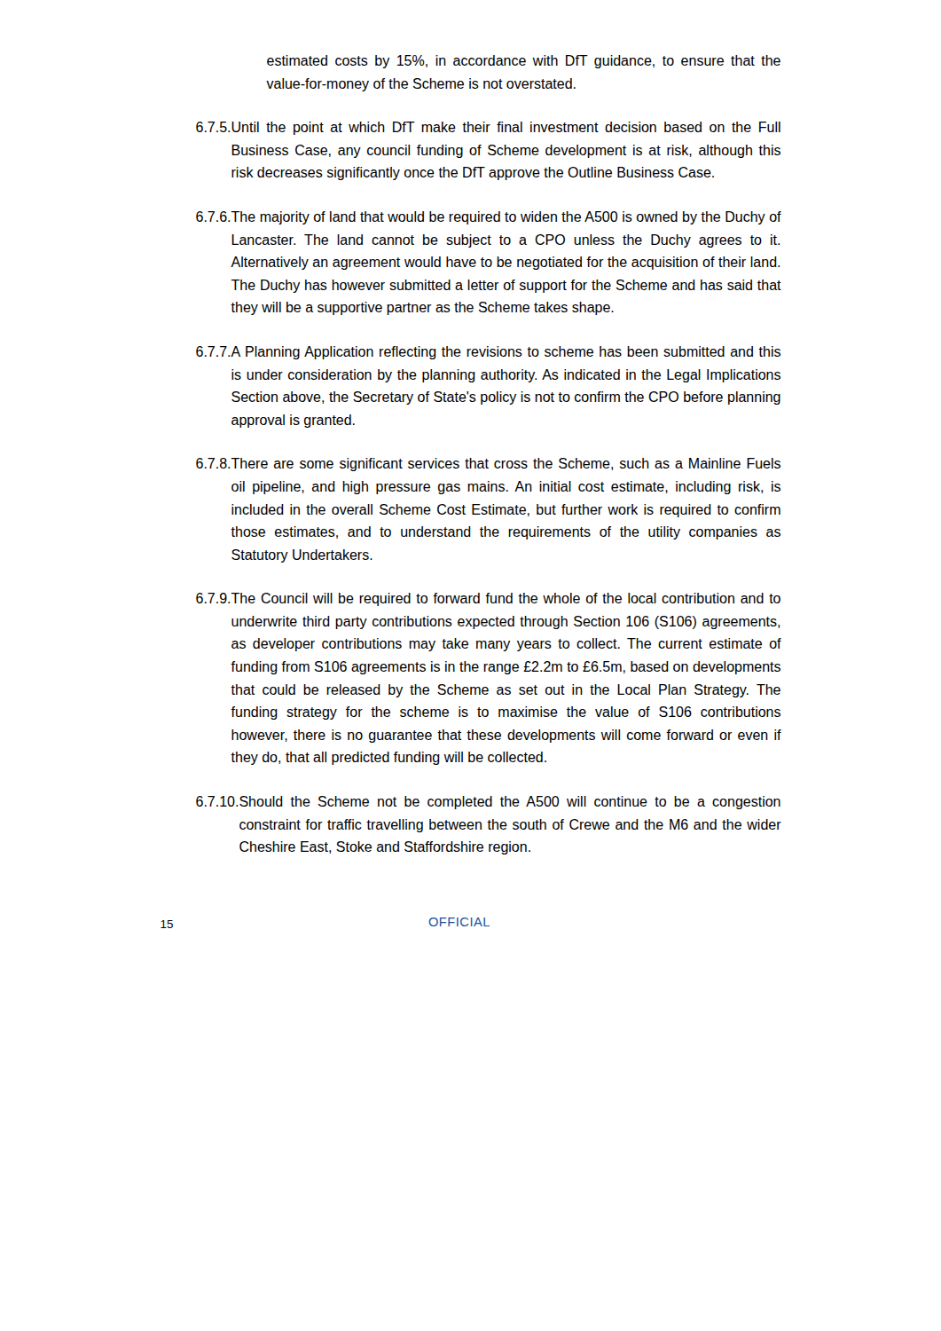estimated costs by 15%, in accordance with DfT guidance, to ensure that the value-for-money of the Scheme is not overstated.
6.7.5.
Until the point at which DfT make their final investment decision based on the Full Business Case, any council funding of Scheme development is at risk, although this risk decreases significantly once the DfT approve the Outline Business Case.
6.7.6.
The majority of land that would be required to widen the A500 is owned by the Duchy of Lancaster. The land cannot be subject to a CPO unless the Duchy agrees to it. Alternatively an agreement would have to be negotiated for the acquisition of their land. The Duchy has however submitted a letter of support for the Scheme and has said that they will be a supportive partner as the Scheme takes shape.
6.7.7.
A Planning Application reflecting the revisions to scheme has been submitted and this is under consideration by the planning authority. As indicated in the Legal Implications Section above, the Secretary of State's policy is not to confirm the CPO before planning approval is granted.
6.7.8.
There are some significant services that cross the Scheme, such as a Mainline Fuels oil pipeline, and high pressure gas mains. An initial cost estimate, including risk, is included in the overall Scheme Cost Estimate, but further work is required to confirm those estimates, and to understand the requirements of the utility companies as Statutory Undertakers.
6.7.9.
The Council will be required to forward fund the whole of the local contribution and to underwrite third party contributions expected through Section 106 (S106) agreements, as developer contributions may take many years to collect. The current estimate of funding from S106 agreements is in the range £2.2m to £6.5m, based on developments that could be released by the Scheme as set out in the Local Plan Strategy. The funding strategy for the scheme is to maximise the value of S106 contributions however, there is no guarantee that these developments will come forward or even if they do, that all predicted funding will be collected.
6.7.10.
Should the Scheme not be completed the A500 will continue to be a congestion constraint for traffic travelling between the south of Crewe and the M6 and the wider Cheshire East, Stoke and Staffordshire region.
15
OFFICIAL